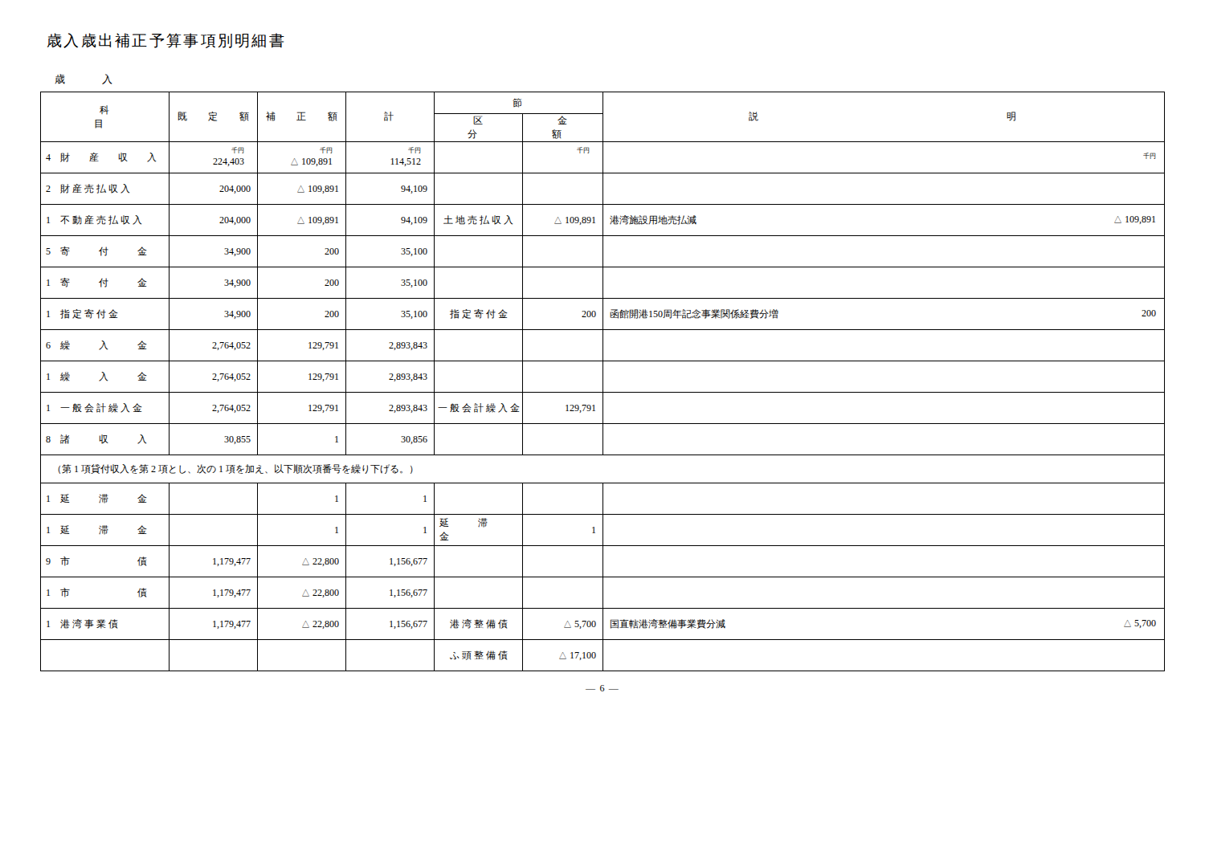歳入歳出補正予算事項別明細書
歳　　入
| 科 目 | 既 定 額 | 補 正 額 | 計 | 節 | 説 明 |
| --- | --- | --- | --- | --- | --- |
| 区 分 | 金 額 |
| 4 財 産 収 入 | 千円 224,403 | 千円 △ 109,891 | 千円 114,512 | | 千円 | 千円 |
| 2 財 産 売 払 収 入 | 204,000 | △ 109,891 | 94,109 | | | |
| 1 不 動 産 売 払 収 入 | 204,000 | △ 109,891 | 94,109 | 土 地 売 払 収 入 | △ 109,891 | 港湾施設用地売払減 △ 109,891 |
| 5 寄 付 金 | 34,900 | 200 | 35,100 | | | |
| 1 寄 付 金 | 34,900 | 200 | 35,100 | | | |
| 1 指 定 寄 付 金 | 34,900 | 200 | 35,100 | 指 定 寄 付 金 | 200 | 函館開港150周年記念事業関係経費分増 200 |
| 6 繰 入 金 | 2,764,052 | 129,791 | 2,893,843 | | | |
| 1 繰 入 金 | 2,764,052 | 129,791 | 2,893,843 | | | |
| 1 一 般 会 計 繰 入 金 | 2,764,052 | 129,791 | 2,893,843 | 一 般 会 計 繰 入 金 | 129,791 | |
| 8 諸 収 入 | 30,855 | 1 | 30,856 | | | |
| （第 1 項貸付収入を第 2 項とし、次の 1 項を加え、以下順次項番号を繰り下げる。） |
| 1 延 滞 金 | | 1 | 1 | | | |
| 1 延 滞 金 | | 1 | 1 | 延 滞 金 | 1 | |
| 9 市 債 | 1,179,477 | △ 22,800 | 1,156,677 | | | |
| 1 市 債 | 1,179,477 | △ 22,800 | 1,156,677 | | | |
| 1 港 湾 事 業 債 | 1,179,477 | △ 22,800 | 1,156,677 | 港 湾 整 備 債 | △ 5,700 | 国直轄港湾整備事業費分減 △ 5,700 |
| | | | | ふ 頭 整 備 債 | △ 17,100 | |
— 6 —